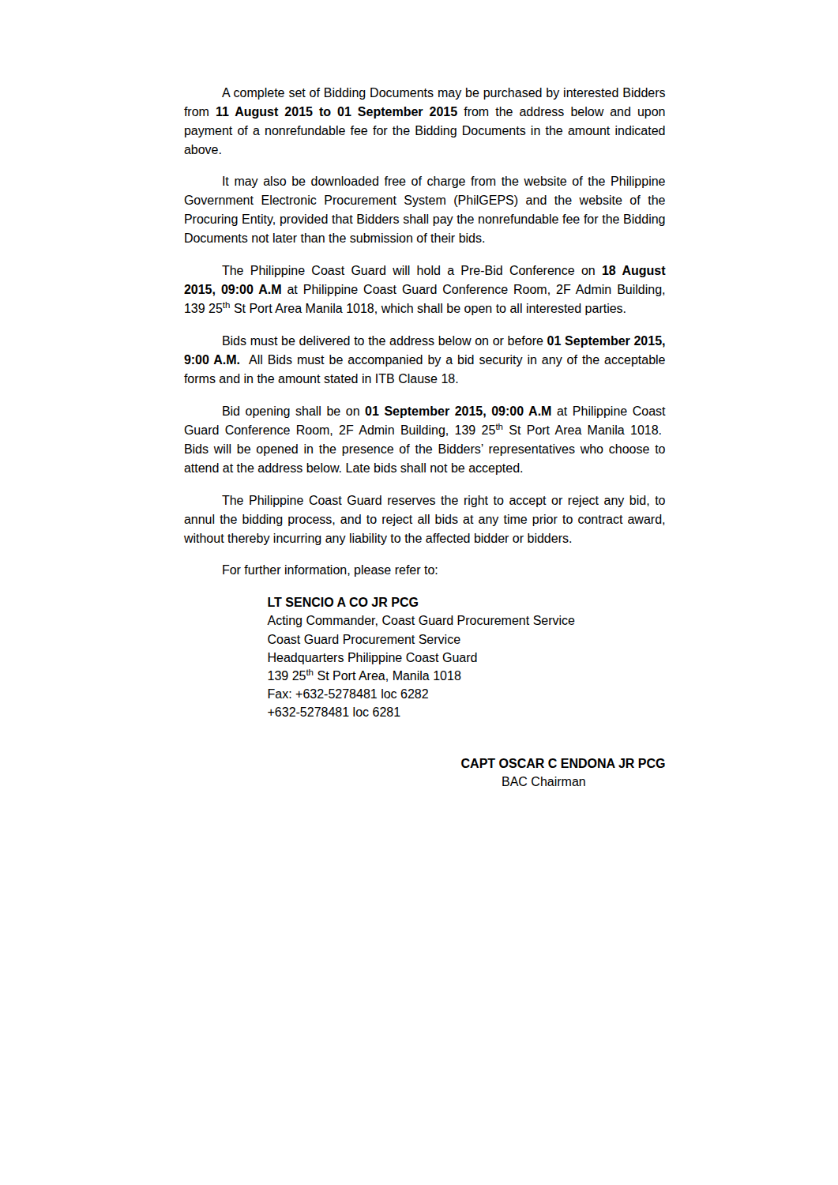A complete set of Bidding Documents may be purchased by interested Bidders from 11 August 2015 to 01 September 2015 from the address below and upon payment of a nonrefundable fee for the Bidding Documents in the amount indicated above.
It may also be downloaded free of charge from the website of the Philippine Government Electronic Procurement System (PhilGEPS) and the website of the Procuring Entity, provided that Bidders shall pay the nonrefundable fee for the Bidding Documents not later than the submission of their bids.
The Philippine Coast Guard will hold a Pre-Bid Conference on 18 August 2015, 09:00 A.M at Philippine Coast Guard Conference Room, 2F Admin Building, 139 25th St Port Area Manila 1018, which shall be open to all interested parties.
Bids must be delivered to the address below on or before 01 September 2015, 9:00 A.M. All Bids must be accompanied by a bid security in any of the acceptable forms and in the amount stated in ITB Clause 18.
Bid opening shall be on 01 September 2015, 09:00 A.M at Philippine Coast Guard Conference Room, 2F Admin Building, 139 25th St Port Area Manila 1018. Bids will be opened in the presence of the Bidders’ representatives who choose to attend at the address below. Late bids shall not be accepted.
The Philippine Coast Guard reserves the right to accept or reject any bid, to annul the bidding process, and to reject all bids at any time prior to contract award, without thereby incurring any liability to the affected bidder or bidders.
For further information, please refer to:
LT SENCIO A CO JR PCG
Acting Commander, Coast Guard Procurement Service
Coast Guard Procurement Service
Headquarters Philippine Coast Guard
139 25th St Port Area, Manila 1018
Fax: +632-5278481 loc 6282
+632-5278481 loc 6281
CAPT OSCAR C ENDONA JR PCG
BAC Chairman